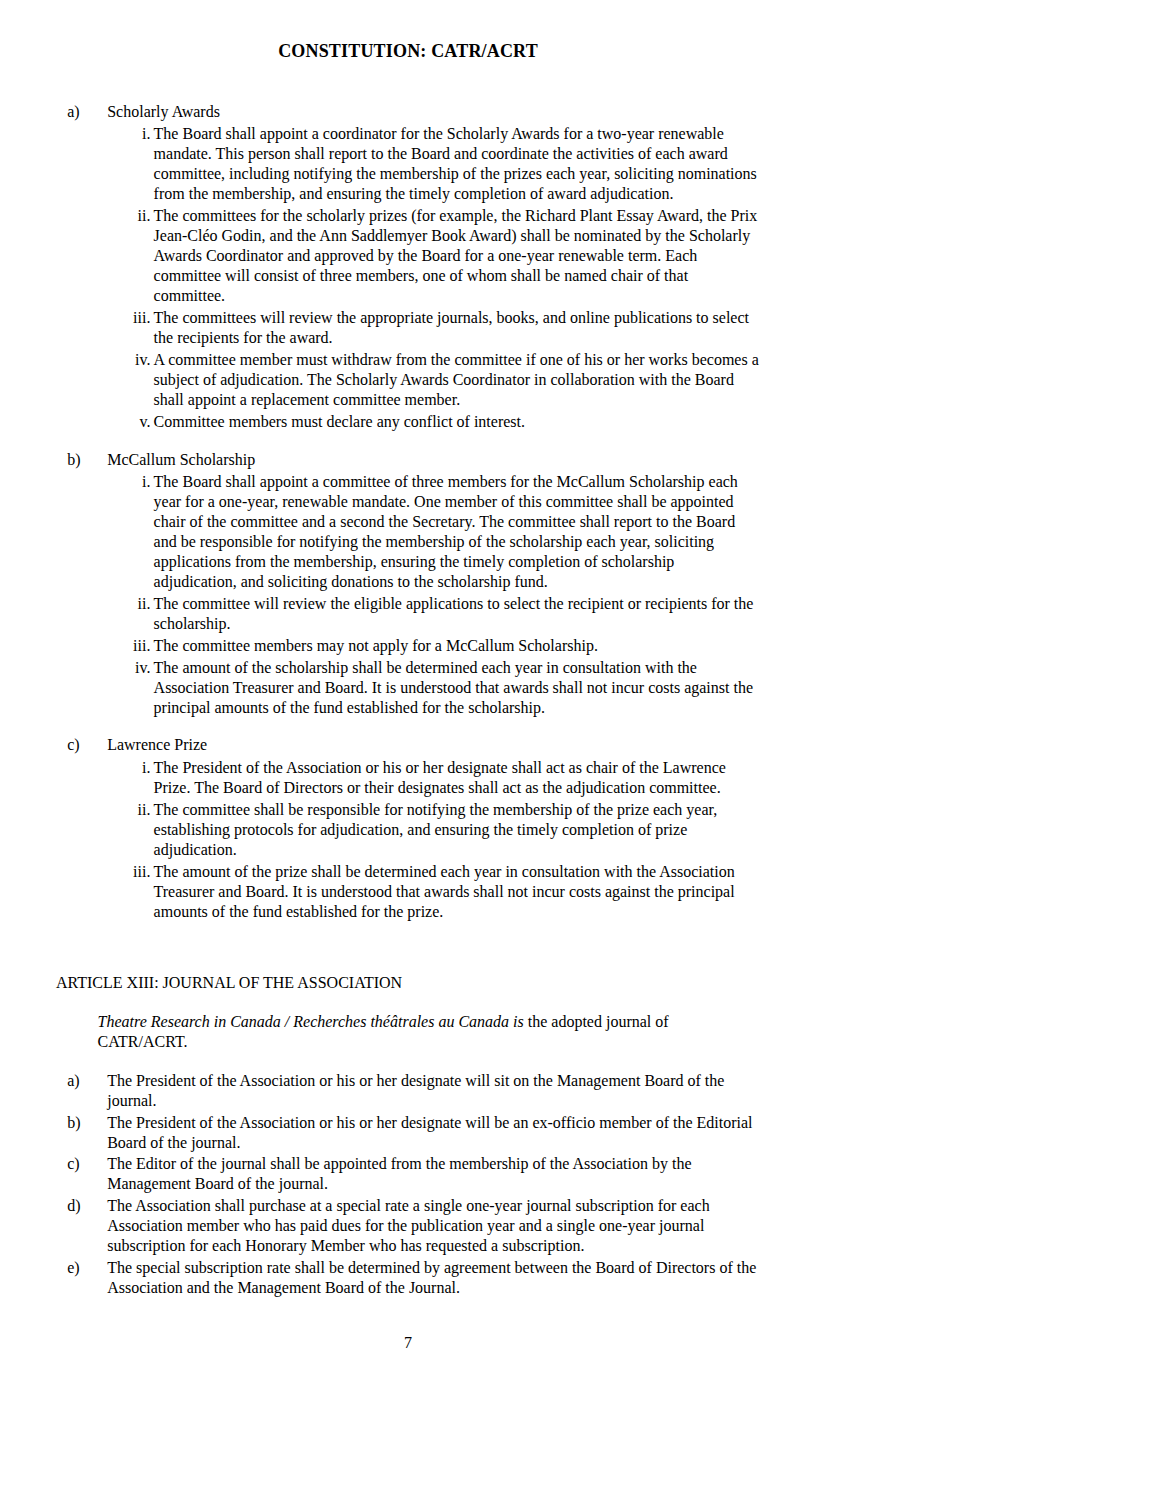CONSTITUTION: CATR/ACRT
Scholarly Awards
The Board shall appoint a coordinator for the Scholarly Awards for a two-year renewable mandate. This person shall report to the Board and coordinate the activities of each award committee, including notifying the membership of the prizes each year, soliciting nominations from the membership, and ensuring the timely completion of award adjudication.
The committees for the scholarly prizes (for example, the Richard Plant Essay Award, the Prix Jean-Cléo Godin, and the Ann Saddlemyer Book Award) shall be nominated by the Scholarly Awards Coordinator and approved by the Board for a one-year renewable term. Each committee will consist of three members, one of whom shall be named chair of that committee.
The committees will review the appropriate journals, books, and online publications to select the recipients for the award.
A committee member must withdraw from the committee if one of his or her works becomes a subject of adjudication. The Scholarly Awards Coordinator in collaboration with the Board shall appoint a replacement committee member.
Committee members must declare any conflict of interest.
McCallum Scholarship
The Board shall appoint a committee of three members for the McCallum Scholarship each year for a one-year, renewable mandate. One member of this committee shall be appointed chair of the committee and a second the Secretary. The committee shall report to the Board and be responsible for notifying the membership of the scholarship each year, soliciting applications from the membership, ensuring the timely completion of scholarship adjudication, and soliciting donations to the scholarship fund.
The committee will review the eligible applications to select the recipient or recipients for the scholarship.
The committee members may not apply for a McCallum Scholarship.
The amount of the scholarship shall be determined each year in consultation with the Association Treasurer and Board. It is understood that awards shall not incur costs against the principal amounts of the fund established for the scholarship.
Lawrence Prize
The President of the Association or his or her designate shall act as chair of the Lawrence Prize. The Board of Directors or their designates shall act as the adjudication committee.
The committee shall be responsible for notifying the membership of the prize each year, establishing protocols for adjudication, and ensuring the timely completion of prize adjudication.
The amount of the prize shall be determined each year in consultation with the Association Treasurer and Board. It is understood that awards shall not incur costs against the principal amounts of the fund established for the prize.
ARTICLE XIII: JOURNAL OF THE ASSOCIATION
Theatre Research in Canada / Recherches théâtrales au Canada is the adopted journal of CATR/ACRT.
The President of the Association or his or her designate will sit on the Management Board of the journal.
The President of the Association or his or her designate will be an ex-officio member of the Editorial Board of the journal.
The Editor of the journal shall be appointed from the membership of the Association by the Management Board of the journal.
The Association shall purchase at a special rate a single one-year journal subscription for each Association member who has paid dues for the publication year and a single one-year journal subscription for each Honorary Member who has requested a subscription.
The special subscription rate shall be determined by agreement between the Board of Directors of the Association and the Management Board of the Journal.
7